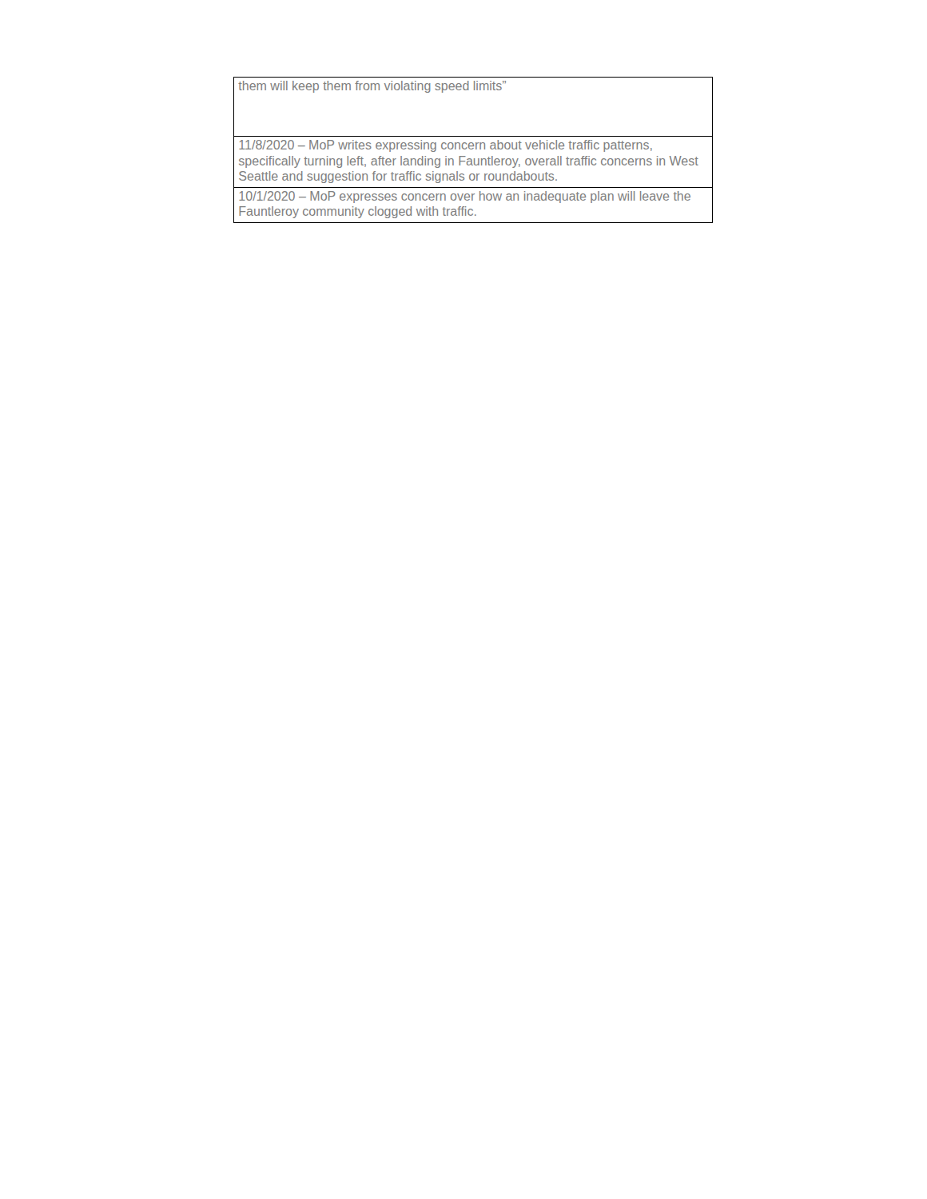| them will keep them from violating speed limits” |
| 11/8/2020 – MoP writes expressing concern about vehicle traffic patterns, specifically turning left, after landing in Fauntleroy, overall traffic concerns in West Seattle and suggestion for traffic signals or roundabouts. |
| 10/1/2020 – MoP expresses concern over how an inadequate plan will leave the Fauntleroy community clogged with traffic. |